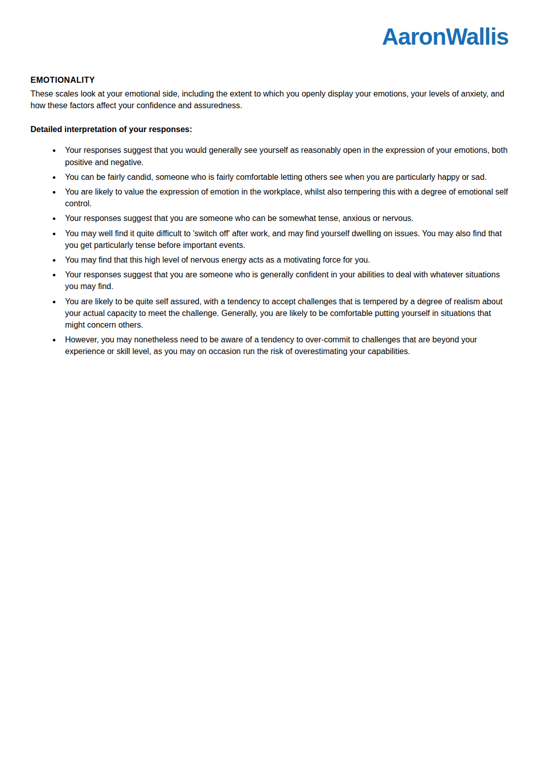AaronWallis
EMOTIONALITY
These scales look at your emotional side, including the extent to which you openly display your emotions, your levels of anxiety, and how these factors affect your confidence and assuredness.
Detailed interpretation of your responses:
Your responses suggest that you would generally see yourself as reasonably open in the expression of your emotions, both positive and negative.
You can be fairly candid, someone who is fairly comfortable letting others see when you are particularly happy or sad.
You are likely to value the expression of emotion in the workplace, whilst also tempering this with a degree of emotional self control.
Your responses suggest that you are someone who can be somewhat tense, anxious or nervous.
You may well find it quite difficult to 'switch off' after work, and may find yourself dwelling on issues. You may also find that you get particularly tense before important events.
You may find that this high level of nervous energy acts as a motivating force for you.
Your responses suggest that you are someone who is generally confident in your abilities to deal with whatever situations you may find.
You are likely to be quite self assured, with a tendency to accept challenges that is tempered by a degree of realism about your actual capacity to meet the challenge. Generally, you are likely to be comfortable putting yourself in situations that might concern others.
However, you may nonetheless need to be aware of a tendency to over-commit to challenges that are beyond your experience or skill level, as you may on occasion run the risk of overestimating your capabilities.